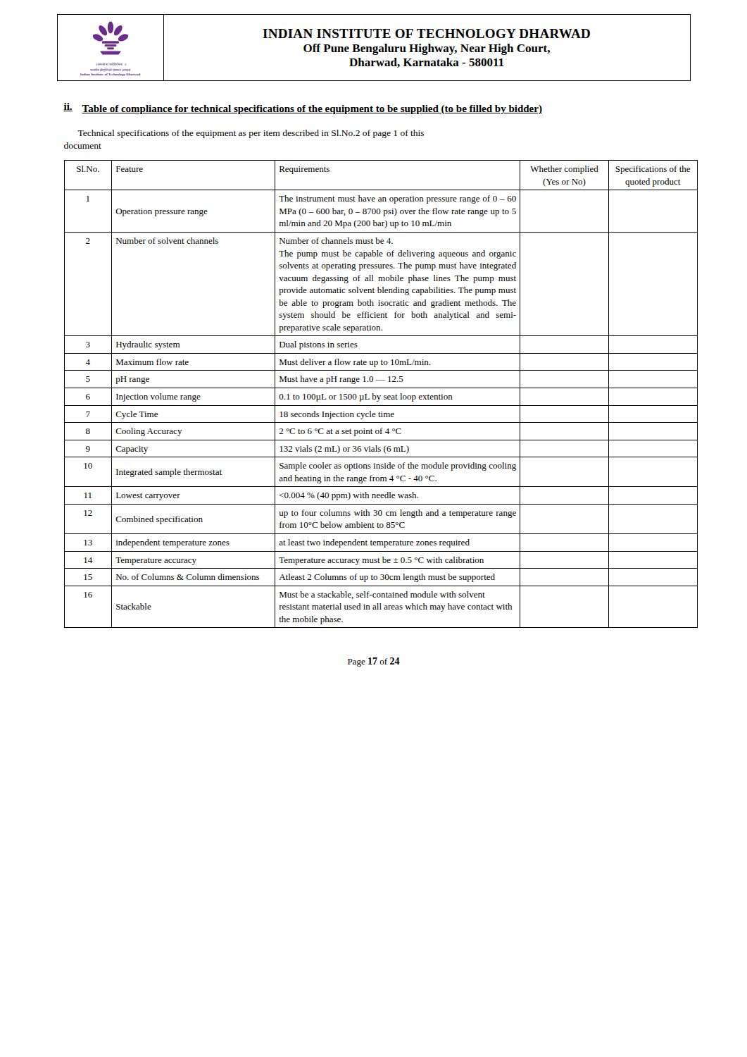॥ तमसो मा ज्योतिर्गमय ॥
भारतीय प्रौद्योगिकी संस्थान धारवाड़
Indian Institute of Technology Dharwad
INDIAN INSTITUTE OF TECHNOLOGY DHARWAD
Off Pune Bengaluru Highway, Near High Court,
Dharwad, Karnataka - 580011
ii.
Table of compliance for technical specifications of the equipment to be supplied (to be filled by bidder)
Technical specifications of the equipment as per item described in Sl.No.2 of page 1 of this
document
| Sl.No. | Feature | Requirements | Whether complied (Yes or No) | Specifications of the quoted product |
| --- | --- | --- | --- | --- |
| 1 | Operation pressure range | The instrument must have an operation pressure range of 0 – 60 MPa (0 – 600 bar, 0 – 8700 psi) over the flow rate range up to 5 ml/min and 20 Mpa (200 bar) up to 10 mL/min | | |
| 2 | Number of solvent channels | Number of channels must be 4. The pump must be capable of delivering aqueous and organic solvents at operating pressures. The pump must have integrated vacuum degassing of all mobile phase lines The pump must provide automatic solvent blending capabilities. The pump must be able to program both isocratic and gradient methods. The system should be efficient for both analytical and semi-preparative scale separation. | | |
| 3 | Hydraulic system | Dual pistons in series | | |
| 4 | Maximum flow rate | Must deliver a flow rate up to 10mL/min. | | |
| 5 | pH range | Must have a pH range 1.0 — 12.5 | | |
| 6 | Injection volume range | 0.1 to 100µL or 1500 µL by seat loop extention | | |
| 7 | Cycle Time | 18 seconds Injection cycle time | | |
| 8 | Cooling Accuracy | 2 °C to 6 °C at a set point of 4 °C | | |
| 9 | Capacity | 132 vials (2 mL) or 36 vials (6 mL) | | |
| 10 | Integrated sample thermostat | Sample cooler as options inside of the module providing cooling and heating in the range from 4 °C - 40 °C. | | |
| 11 | Lowest carryover | <0.004 % (40 ppm) with needle wash. | | |
| 12 | Combined specification | up to four columns with 30 cm length and a temperature range from 10°C below ambient to 85°C | | |
| 13 | independent temperature zones | at least two independent temperature zones required | | |
| 14 | Temperature accuracy | Temperature accuracy must be ± 0.5 °C with calibration | | |
| 15 | No. of Columns & Column dimensions | Atleast 2 Columns of up to 30cm length must be supported | | |
| 16 | Stackable | Must be a stackable, self-contained module with solvent resistant material used in all areas which may have contact with the mobile phase. | | |
Page 17 of 24